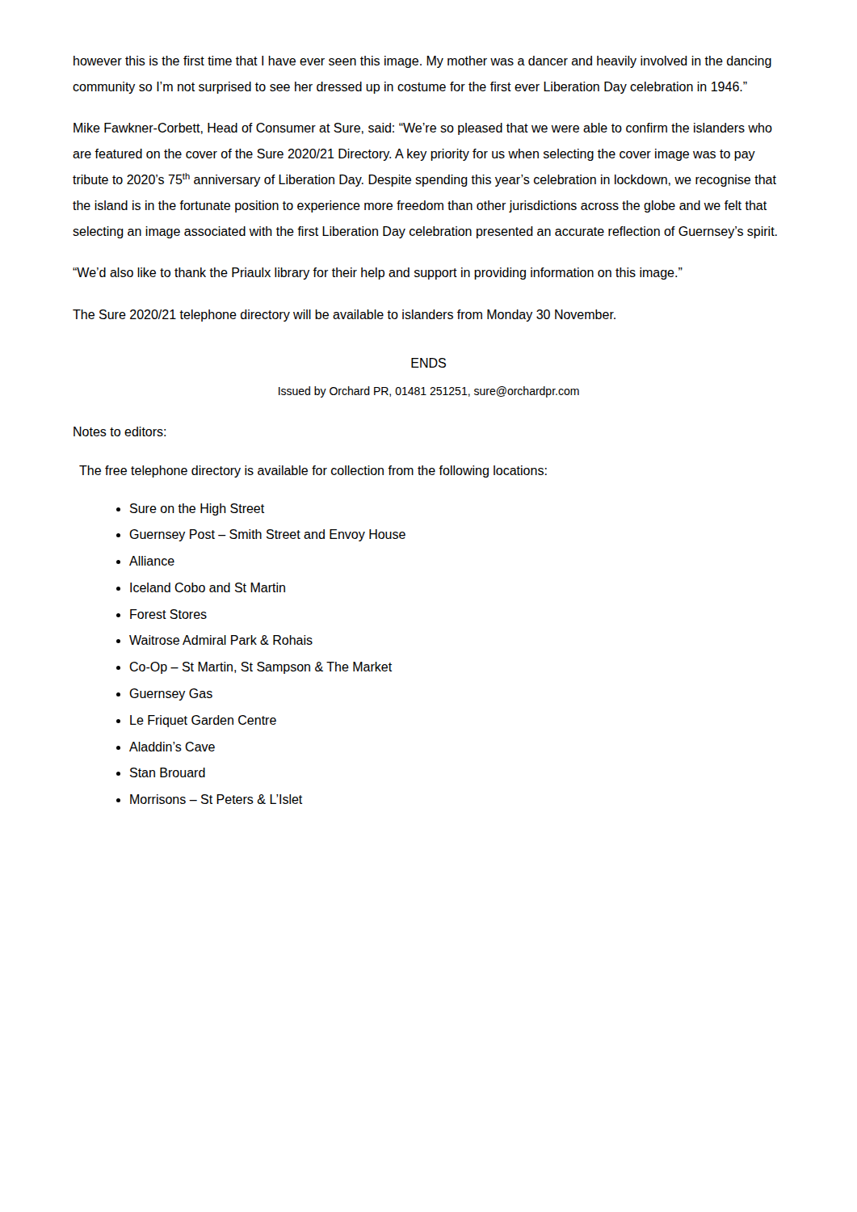however this is the first time that I have ever seen this image. My mother was a dancer and heavily involved in the dancing community so I’m not surprised to see her dressed up in costume for the first ever Liberation Day celebration in 1946.”
Mike Fawkner-Corbett, Head of Consumer at Sure, said: “We’re so pleased that we were able to confirm the islanders who are featured on the cover of the Sure 2020/21 Directory. A key priority for us when selecting the cover image was to pay tribute to 2020’s 75th anniversary of Liberation Day. Despite spending this year’s celebration in lockdown, we recognise that the island is in the fortunate position to experience more freedom than other jurisdictions across the globe and we felt that selecting an image associated with the first Liberation Day celebration presented an accurate reflection of Guernsey’s spirit.
“We’d also like to thank the Priaulx library for their help and support in providing information on this image.”
The Sure 2020/21 telephone directory will be available to islanders from Monday 30 November.
ENDS
Issued by Orchard PR, 01481 251251, sure@orchardpr.com
Notes to editors:
The free telephone directory is available for collection from the following locations:
Sure on the High Street
Guernsey Post – Smith Street and Envoy House
Alliance
Iceland Cobo and St Martin
Forest Stores
Waitrose Admiral Park & Rohais
Co-Op – St Martin, St Sampson & The Market
Guernsey Gas
Le Friquet Garden Centre
Aladdin’s Cave
Stan Brouard
Morrisons – St Peters & L’Islet